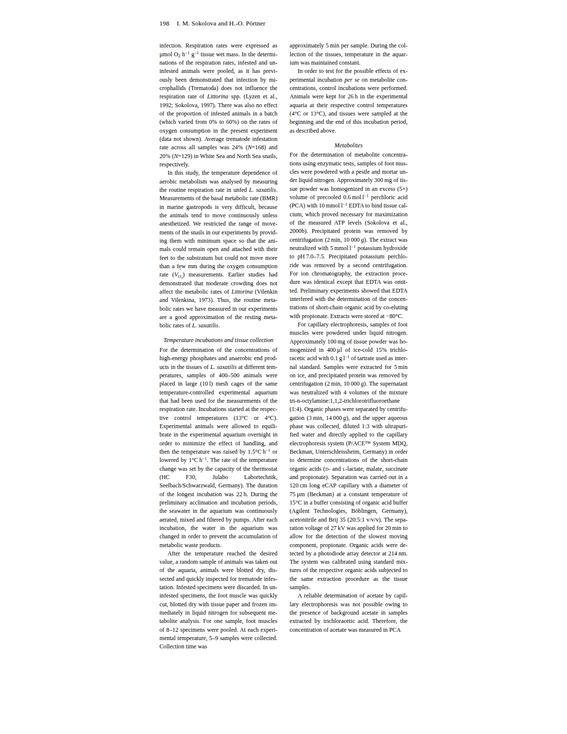198 I. M. Sokolova and H.-O. Pörtner
infection. Respiration rates were expressed as µmol O2 h−1 g−1 tissue wet mass. In the determinations of the respiration rates, infested and uninfested animals were pooled, as it has previously been demonstrated that infection by microphallids (Trematoda) does not influence the respiration rate of Littorina spp. (Lyzen et al., 1992; Sokolova, 1997). There was also no effect of the proportion of infested animals in a batch (which varied from 0% to 60%) on the rates of oxygen consumption in the present experiment (data not shown). Average trematode infestation rate across all samples was 24% (N=168) and 20% (N=129) in White Sea and North Sea snails, respectively.
In this study, the temperature dependence of aerobic metabolism was analysed by measuring the routine respiration rate in unfed L. saxatilis. Measurements of the basal metabolic rate (BMR) in marine gastropods is very difficult, because the animals tend to move continuously unless anesthetized. We restricted the range of movements of the snails in our experiments by providing them with minimum space so that the animals could remain open and attached with their feet to the substratum but could not move more than a few mm during the oxygen consumption rate (VO2) measurements. Earlier studies had demonstrated that moderate crowding does not affect the metabolic rates of Littorina (Vilenkin and Vilenkina, 1973). Thus, the routine metabolic rates we have measured in our experiments are a good approximation of the resting metabolic rates of L. saxatilis.
Temperature incubations and tissue collection
For the determination of the concentrations of high-energy phosphates and anaerobic end products in the tissues of L. saxatilis at different temperatures, samples of 400–500 animals were placed in large (10 l) mesh cages of the same temperature-controlled experimental aquarium that had been used for the measurements of the respiration rate. Incubations started at the respective control temperatures (13°C or 4°C). Experimental animals were allowed to equilibrate in the experimental aquarium overnight in order to minimize the effect of handling, and then the temperature was raised by 1.5°C h−1 or lowered by 1°C h−1. The rate of the temperature change was set by the capacity of the thermostat (HC F30, Julabo Labortechnik, Seelbach/Schwarzwald, Germany). The duration of the longest incubation was 22 h. During the preliminary acclimation and incubation periods, the seawater in the aquarium was continuously aerated, mixed and filtered by pumps. After each incubation, the water in the aquarium was changed in order to prevent the accumulation of metabolic waste products.
After the temperature reached the desired value, a random sample of animals was taken out of the aquaria, animals were blotted dry, dissected and quickly inspected for trematode infestation. Infested specimens were discarded. In uninfested specimens, the foot muscle was quickly cut, blotted dry with tissue paper and frozen immediately in liquid nitrogen for subsequent metabolite analysis. For one sample, foot muscles of 8–12 specimens were pooled. At each experimental temperature, 5–9 samples were collected. Collection time was
approximately 5 min per sample. During the collection of the tissues, temperature in the aquarium was maintained constant.
In order to test for the possible effects of experimental incubation per se on metabolite concentrations, control incubations were performed. Animals were kept for 26 h in the experimental aquaria at their respective control temperatures (4°C or 13°C), and tissues were sampled at the beginning and the end of this incubation period, as described above.
Metabolites
For the determination of metabolite concentrations using enzymatic tests, samples of foot muscles were powdered with a pestle and mortar under liquid nitrogen. Approximately 300 mg of tissue powder was homogenized in an excess (5×) volume of precooled 0.6 mol l−1 perchloric acid (PCA) with 10 mmol l−1 EDTA to bind tissue calcium, which proved necessary for maximization of the measured ATP levels (Sokolova et al., 2000b). Precipitated protein was removed by centrifugation (2 min, 10 000 g). The extract was neutralized with 5 mmol l−1 potassium hydroxide to pH 7.0–7.5. Precipitated potassium perchloride was removed by a second centrifugation. For ion chromatography, the extraction procedure was identical except that EDTA was omitted. Preliminary experiments showed that EDTA interfered with the determination of the concentrations of short-chain organic acid by co-eluting with propionate. Extracts were stored at −80°C.
For capillary electrophoresis, samples of foot muscles were powdered under liquid nitrogen. Approximately 100 mg of tissue powder was homogenized in 400 µl of ice-cold 15% trichloracetic acid with 0.1 g l−1 of tartrate used as internal standard. Samples were extracted for 5 min on ice, and precipitated protein was removed by centrifugation (2 min, 10 000 g). The supernatant was neutralized with 4 volumes of the mixture tri-n-octylamine:1,1,2-trichlorotrifluoroethane (1:4). Organic phases were separated by centrifugation (3 min, 14 000 g), and the upper aqueous phase was collected, diluted 1:3 with ultrapurified water and directly applied to the capillary electrophoresis system (P/ACE™ System MDQ, Beckman, Unterschleissheim, Germany) in order to determine concentrations of the short-chain organic acids (d- and l-lactate, malate, succinate and propionate). Separation was carried out in a 120 cm long eCAP capillary with a diameter of 75 µm (Beckman) at a constant temperature of 15°C in a buffer consisting of organic acid buffer (Agilent Technologies, Böblingen, Germany), acetonitrile and Brij 35 (20:5:1 v/v/v). The separation voltage of 27 kV was applied for 20 min to allow for the detection of the slowest moving component, propionate. Organic acids were detected by a photodiode array detector at 214 nm. The system was calibrated using standard mixtures of the respective organic acids subjected to the same extraction procedure as the tissue samples.
A reliable determination of acetate by capillary electrophoresis was not possible owing to the presence of background acetate in samples extracted by trichloracetic acid. Therefore, the concentration of acetate was measured in PCA